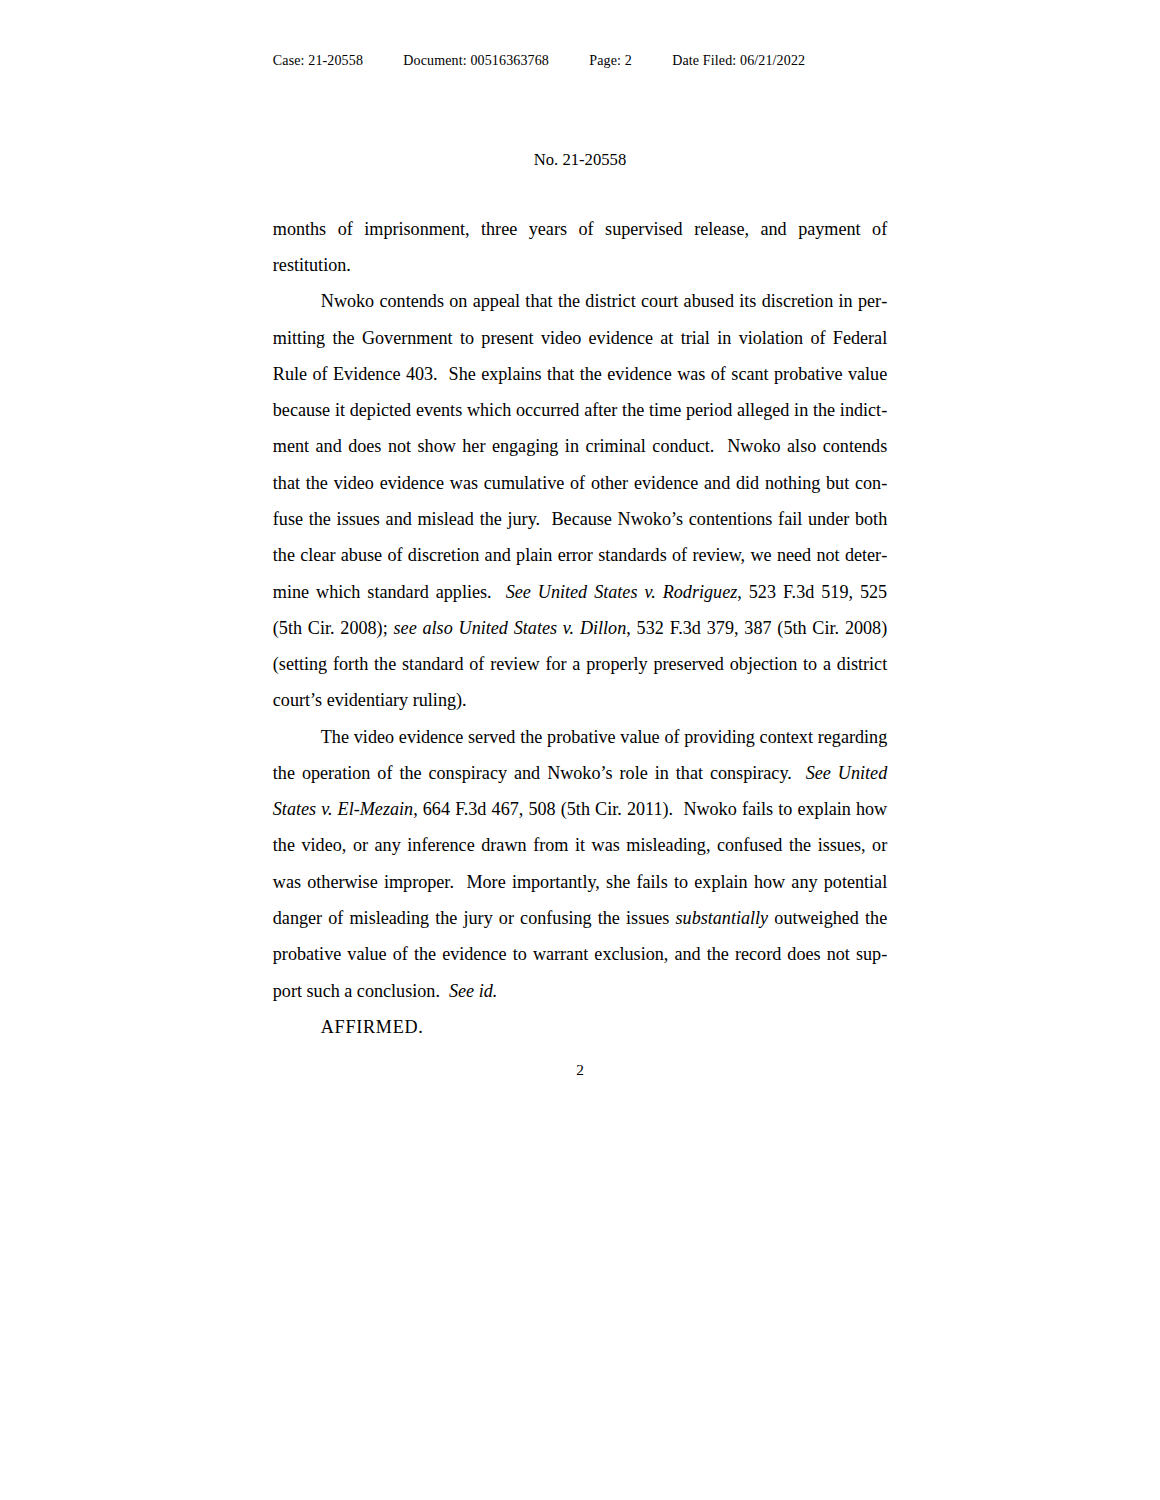Case: 21-20558 Document: 00516363768 Page: 2 Date Filed: 06/21/2022
No. 21-20558
months of imprisonment, three years of supervised release, and payment of restitution.
Nwoko contends on appeal that the district court abused its discretion in permitting the Government to present video evidence at trial in violation of Federal Rule of Evidence 403. She explains that the evidence was of scant probative value because it depicted events which occurred after the time period alleged in the indictment and does not show her engaging in criminal conduct. Nwoko also contends that the video evidence was cumulative of other evidence and did nothing but confuse the issues and mislead the jury. Because Nwoko’s contentions fail under both the clear abuse of discretion and plain error standards of review, we need not determine which standard applies. See United States v. Rodriguez, 523 F.3d 519, 525 (5th Cir. 2008); see also United States v. Dillon, 532 F.3d 379, 387 (5th Cir. 2008) (setting forth the standard of review for a properly preserved objection to a district court’s evidentiary ruling).
The video evidence served the probative value of providing context regarding the operation of the conspiracy and Nwoko’s role in that conspiracy. See United States v. El-Mezain, 664 F.3d 467, 508 (5th Cir. 2011). Nwoko fails to explain how the video, or any inference drawn from it was misleading, confused the issues, or was otherwise improper. More importantly, she fails to explain how any potential danger of misleading the jury or confusing the issues substantially outweighed the probative value of the evidence to warrant exclusion, and the record does not support such a conclusion. See id.
AFFIRMED.
2